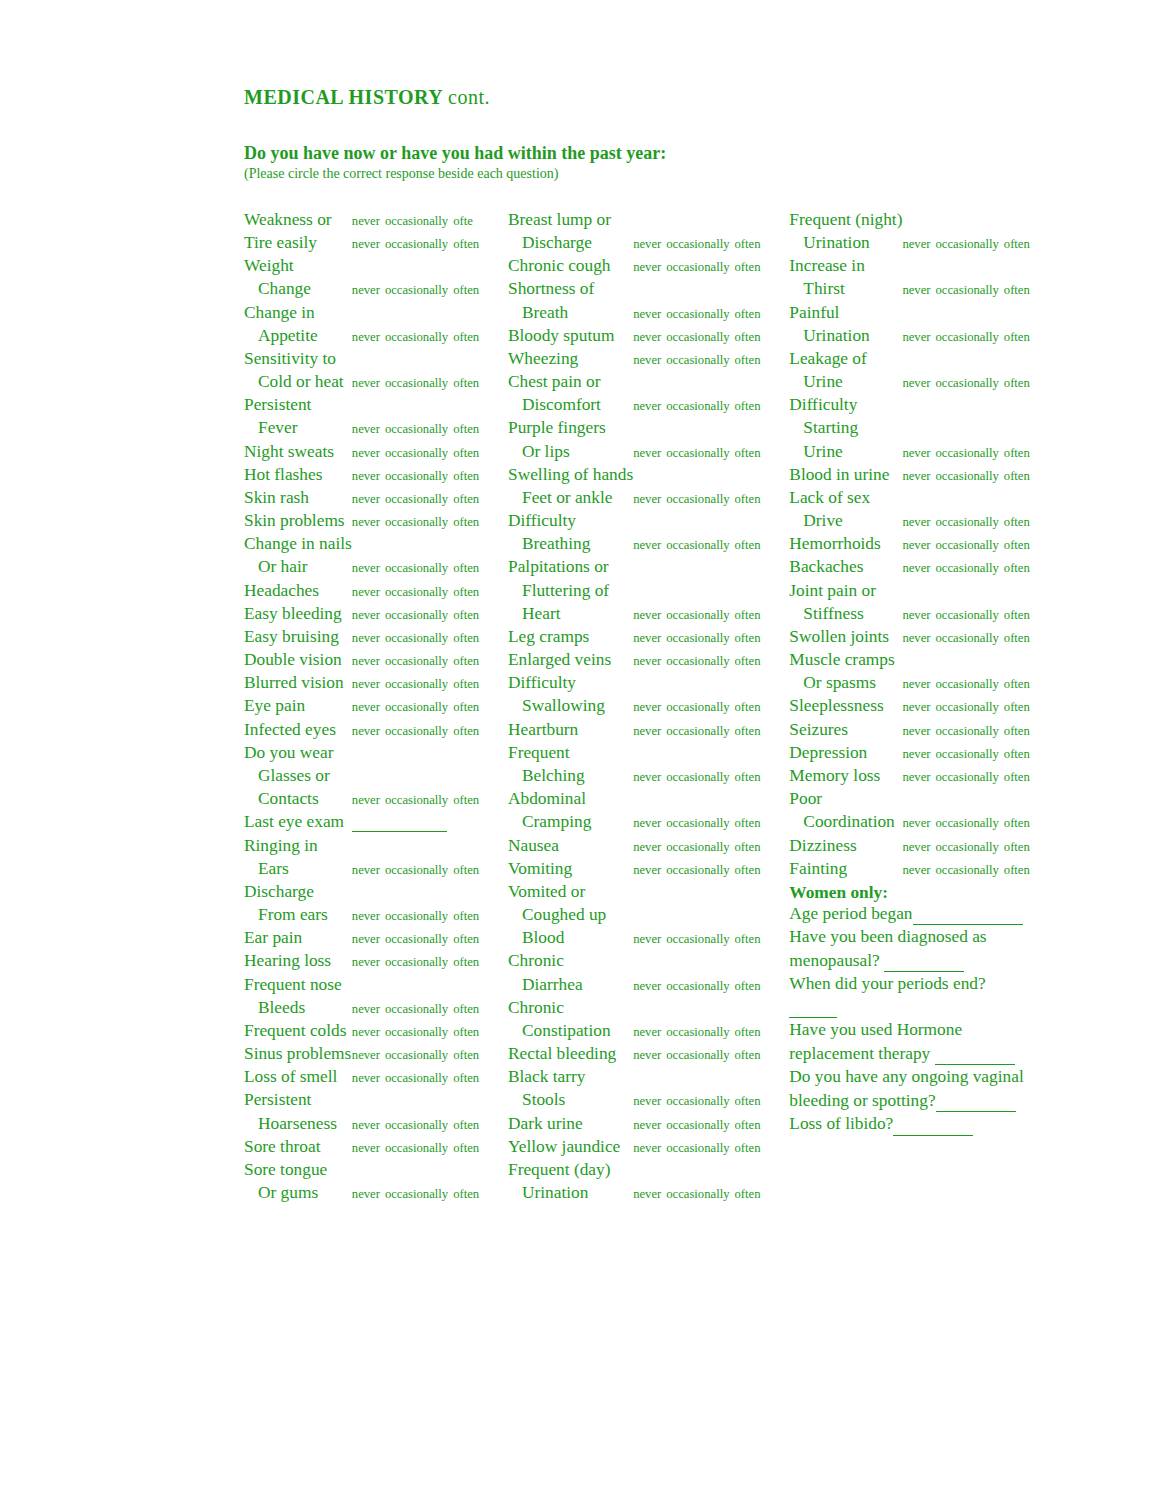MEDICAL HISTORY cont.
Do you have now or have you had within the past year:
(Please circle the correct response beside each question)
| Weakness or | never occasionally ofte |
| Tire easily | never occasionally often |
| Weight | |
| Change | never occasionally often |
| Change in | |
| Appetite | never occasionally often |
| Sensitivity to | |
| Cold or heat | never occasionally often |
| Persistent | |
| Fever | never occasionally often |
| Night sweats | never occasionally often |
| Hot flashes | never occasionally often |
| Skin rash | never occasionally often |
| Skin problems | never occasionally often |
| Change in nails | |
| Or hair | never occasionally often |
| Headaches | never occasionally often |
| Easy bleeding | never occasionally often |
| Easy bruising | never occasionally often |
| Double vision | never occasionally often |
| Blurred vision | never occasionally often |
| Eye pain | never occasionally often |
| Infected eyes | never occasionally often |
| Do you wear | |
| Glasses or | |
| Contacts | never occasionally often |
| Last eye exam | |
| Ringing in | |
| Ears | never occasionally often |
| Discharge | |
| From ears | never occasionally often |
| Ear pain | never occasionally often |
| Hearing loss | never occasionally often |
| Frequent nose | |
| Bleeds | never occasionally often |
| Frequent colds | never occasionally often |
| Sinus problems | never occasionally often |
| Loss of smell | never occasionally often |
| Persistent | |
| Hoarseness | never occasionally often |
| Sore throat | never occasionally often |
| Sore tongue | |
| Or gums | never occasionally often |
| Breast lump or | |
| Discharge | never occasionally often |
| Chronic cough | never occasionally often |
| Shortness of | |
| Breath | never occasionally often |
| Bloody sputum | never occasionally often |
| Wheezing | never occasionally often |
| Chest pain or | |
| Discomfort | never occasionally often |
| Purple fingers | |
| Or lips | never occasionally often |
| Swelling of hands | |
| Feet or ankle | never occasionally often |
| Difficulty | |
| Breathing | never occasionally often |
| Palpitations or | |
| Fluttering of | |
| Heart | never occasionally often |
| Leg cramps | never occasionally often |
| Enlarged veins | never occasionally often |
| Difficulty | |
| Swallowing | never occasionally often |
| Heartburn | never occasionally often |
| Frequent | |
| Belching | never occasionally often |
| Abdominal | |
| Cramping | never occasionally often |
| Nausea | never occasionally often |
| Vomiting | never occasionally often |
| Vomited or | |
| Coughed up | |
| Blood | never occasionally often |
| Chronic | |
| Diarrhea | never occasionally often |
| Chronic | |
| Constipation | never occasionally often |
| Rectal bleeding | never occasionally often |
| Black tarry | |
| Stools | never occasionally often |
| Dark urine | never occasionally often |
| Yellow jaundice | never occasionally often |
| Frequent (day) | |
| Urination | never occasionally often |
| Frequent (night) | |
| Urination | never occasionally often |
| Increase in | |
| Thirst | never occasionally often |
| Painful | |
| Urination | never occasionally often |
| Leakage of | |
| Urine | never occasionally often |
| Difficulty | |
| Starting | |
| Urine | never occasionally often |
| Blood in urine | never occasionally often |
| Lack of sex | |
| Drive | never occasionally often |
| Hemorrhoids | never occasionally often |
| Backaches | never occasionally often |
| Joint pain or | |
| Stiffness | never occasionally often |
| Swollen joints | never occasionally often |
| Muscle cramps | |
| Or spasms | never occasionally often |
| Sleeplessness | never occasionally often |
| Seizures | never occasionally often |
| Depression | never occasionally often |
| Memory loss | never occasionally often |
| Poor | |
| Coordination | never occasionally often |
| Dizziness | never occasionally often |
| Fainting | never occasionally often |
Women only:
Age period began
Have you been diagnosed as
menopausal?
When did your periods end?
Have you used Hormone
replacement therapy
Do you have any ongoing vaginal
bleeding or spotting?
Loss of libido?